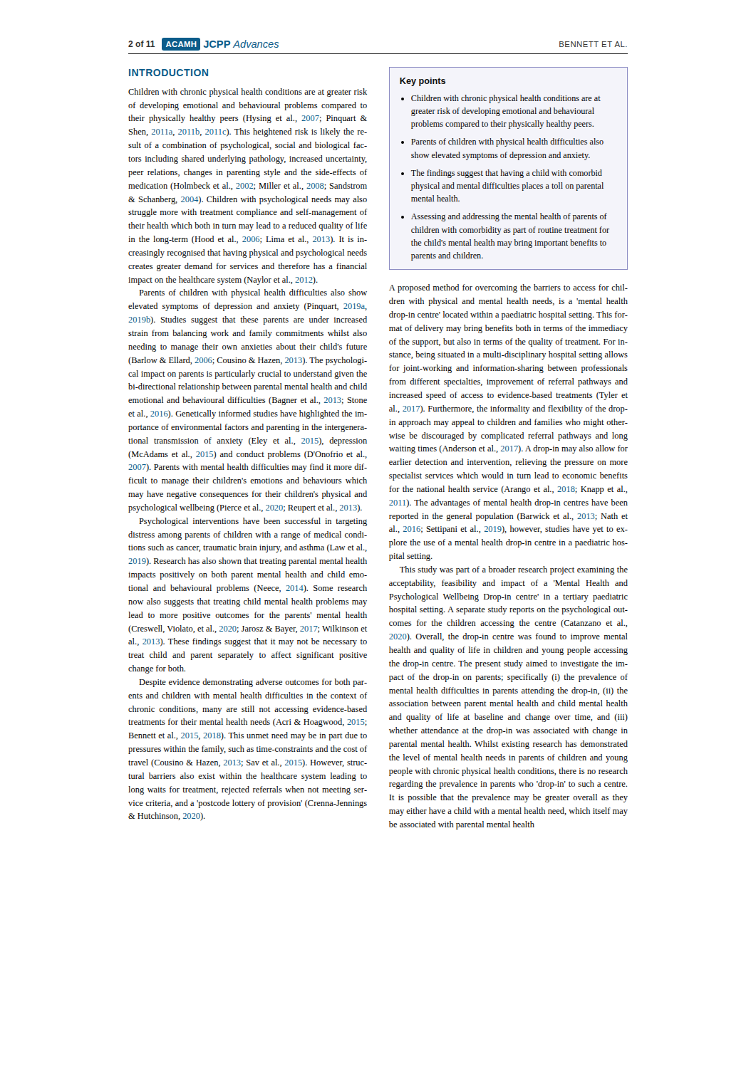2 of 11 ACAMH JCPP Advances
BENNETT ET AL.
INTRODUCTION
Children with chronic physical health conditions are at greater risk of developing emotional and behavioural problems compared to their physically healthy peers (Hysing et al., 2007; Pinquart & Shen, 2011a, 2011b, 2011c). This heightened risk is likely the result of a combination of psychological, social and biological factors including shared underlying pathology, increased uncertainty, peer relations, changes in parenting style and the side-effects of medication (Holmbeck et al., 2002; Miller et al., 2008; Sandstrom & Schanberg, 2004). Children with psychological needs may also struggle more with treatment compliance and self-management of their health which both in turn may lead to a reduced quality of life in the long-term (Hood et al., 2006; Lima et al., 2013). It is increasingly recognised that having physical and psychological needs creates greater demand for services and therefore has a financial impact on the healthcare system (Naylor et al., 2012).
Parents of children with physical health difficulties also show elevated symptoms of depression and anxiety (Pinquart, 2019a, 2019b). Studies suggest that these parents are under increased strain from balancing work and family commitments whilst also needing to manage their own anxieties about their child's future (Barlow & Ellard, 2006; Cousino & Hazen, 2013). The psychological impact on parents is particularly crucial to understand given the bi-directional relationship between parental mental health and child emotional and behavioural difficulties (Bagner et al., 2013; Stone et al., 2016). Genetically informed studies have highlighted the importance of environmental factors and parenting in the intergenerational transmission of anxiety (Eley et al., 2015), depression (McAdams et al., 2015) and conduct problems (D'Onofrio et al., 2007). Parents with mental health difficulties may find it more difficult to manage their children's emotions and behaviours which may have negative consequences for their children's physical and psychological wellbeing (Pierce et al., 2020; Reupert et al., 2013).
Psychological interventions have been successful in targeting distress among parents of children with a range of medical conditions such as cancer, traumatic brain injury, and asthma (Law et al., 2019). Research has also shown that treating parental mental health impacts positively on both parent mental health and child emotional and behavioural problems (Neece, 2014). Some research now also suggests that treating child mental health problems may lead to more positive outcomes for the parents' mental health (Creswell, Violato, et al., 2020; Jarosz & Bayer, 2017; Wilkinson et al., 2013). These findings suggest that it may not be necessary to treat child and parent separately to affect significant positive change for both.
Despite evidence demonstrating adverse outcomes for both parents and children with mental health difficulties in the context of chronic conditions, many are still not accessing evidence-based treatments for their mental health needs (Acri & Hoagwood, 2015; Bennett et al., 2015, 2018). This unmet need may be in part due to pressures within the family, such as time-constraints and the cost of travel (Cousino & Hazen, 2013; Sav et al., 2015). However, structural barriers also exist within the healthcare system leading to long waits for treatment, rejected referrals when not meeting service criteria, and a 'postcode lottery of provision' (Crenna-Jennings & Hutchinson, 2020).
Key points
Children with chronic physical health conditions are at greater risk of developing emotional and behavioural problems compared to their physically healthy peers.
Parents of children with physical health difficulties also show elevated symptoms of depression and anxiety.
The findings suggest that having a child with comorbid physical and mental difficulties places a toll on parental mental health.
Assessing and addressing the mental health of parents of children with comorbidity as part of routine treatment for the child's mental health may bring important benefits to parents and children.
A proposed method for overcoming the barriers to access for children with physical and mental health needs, is a 'mental health drop-in centre' located within a paediatric hospital setting. This format of delivery may bring benefits both in terms of the immediacy of the support, but also in terms of the quality of treatment. For instance, being situated in a multi-disciplinary hospital setting allows for joint-working and information-sharing between professionals from different specialties, improvement of referral pathways and increased speed of access to evidence-based treatments (Tyler et al., 2017). Furthermore, the informality and flexibility of the drop-in approach may appeal to children and families who might otherwise be discouraged by complicated referral pathways and long waiting times (Anderson et al., 2017). A drop-in may also allow for earlier detection and intervention, relieving the pressure on more specialist services which would in turn lead to economic benefits for the national health service (Arango et al., 2018; Knapp et al., 2011). The advantages of mental health drop-in centres have been reported in the general population (Barwick et al., 2013; Nath et al., 2016; Settipani et al., 2019), however, studies have yet to explore the use of a mental health drop-in centre in a paediatric hospital setting.
This study was part of a broader research project examining the acceptability, feasibility and impact of a 'Mental Health and Psychological Wellbeing Drop-in centre' in a tertiary paediatric hospital setting. A separate study reports on the psychological outcomes for the children accessing the centre (Catanzano et al., 2020). Overall, the drop-in centre was found to improve mental health and quality of life in children and young people accessing the drop-in centre. The present study aimed to investigate the impact of the drop-in on parents; specifically (i) the prevalence of mental health difficulties in parents attending the drop-in, (ii) the association between parent mental health and child mental health and quality of life at baseline and change over time, and (iii) whether attendance at the drop-in was associated with change in parental mental health. Whilst existing research has demonstrated the level of mental health needs in parents of children and young people with chronic physical health conditions, there is no research regarding the prevalence in parents who 'drop-in' to such a centre. It is possible that the prevalence may be greater overall as they may either have a child with a mental health need, which itself may be associated with parental mental health